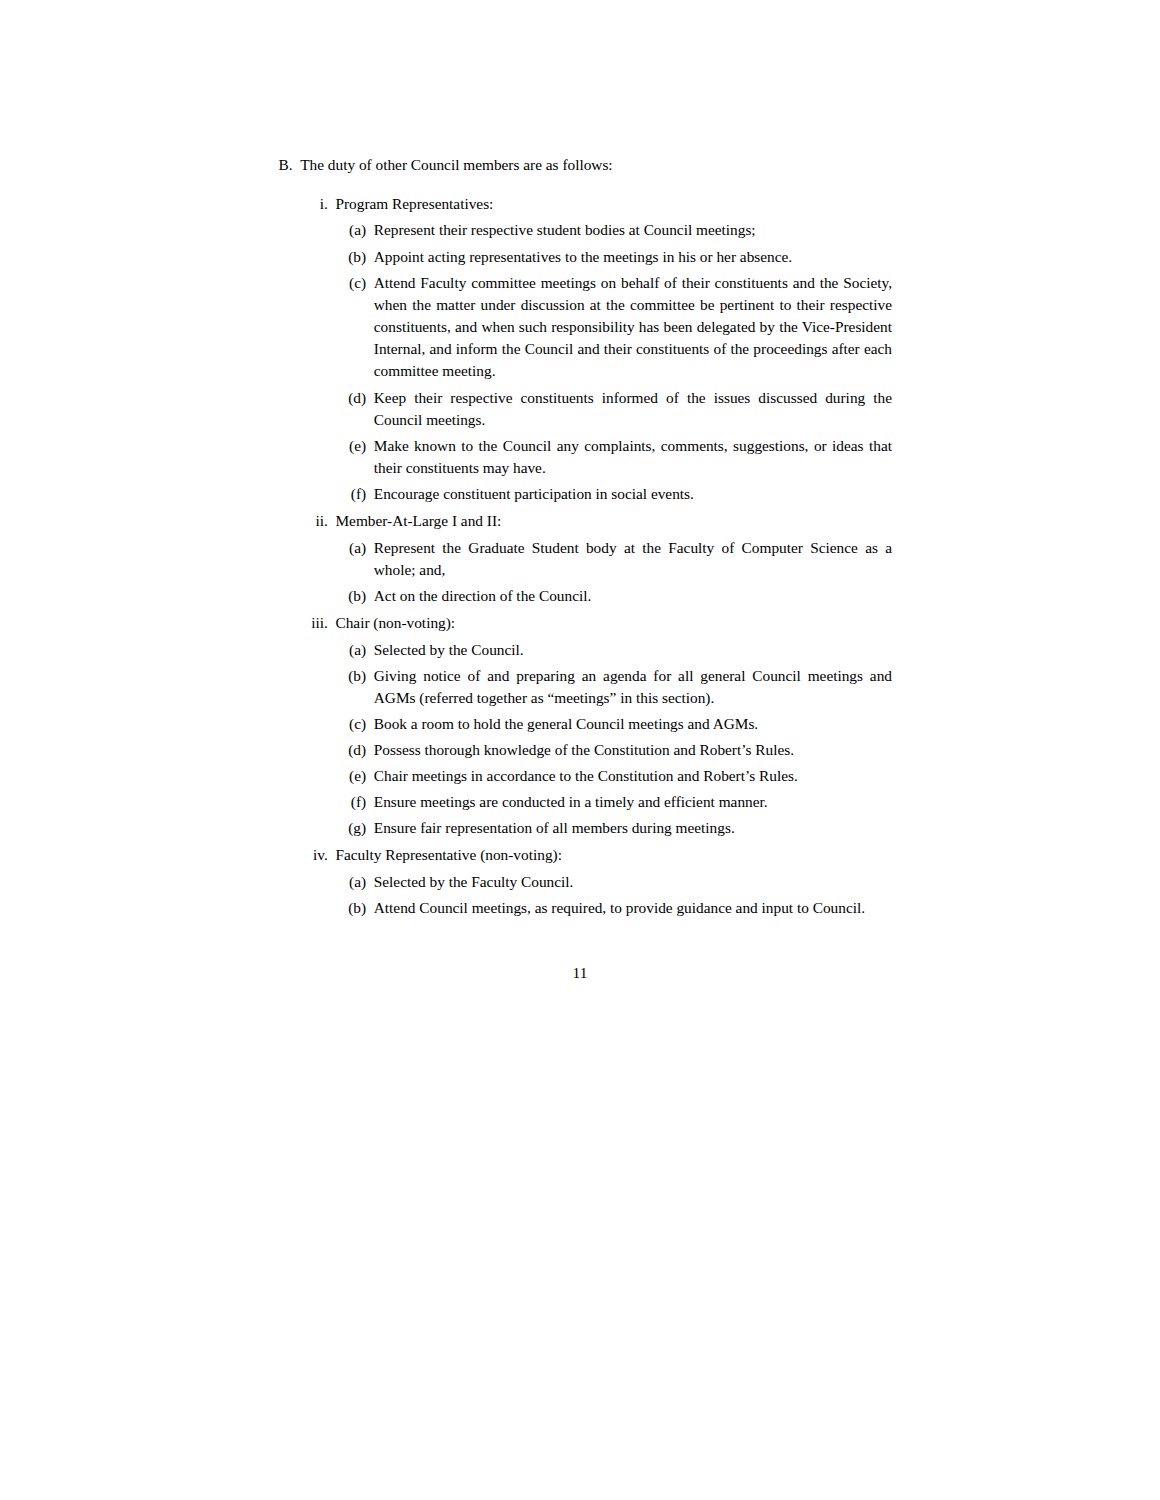B. The duty of other Council members are as follows:
i. Program Representatives:
(a) Represent their respective student bodies at Council meetings;
(b) Appoint acting representatives to the meetings in his or her absence.
(c) Attend Faculty committee meetings on behalf of their constituents and the Society, when the matter under discussion at the committee be pertinent to their respective constituents, and when such responsibility has been delegated by the Vice-President Internal, and inform the Council and their constituents of the proceedings after each committee meeting.
(d) Keep their respective constituents informed of the issues discussed during the Council meetings.
(e) Make known to the Council any complaints, comments, suggestions, or ideas that their constituents may have.
(f) Encourage constituent participation in social events.
ii. Member-At-Large I and II:
(a) Represent the Graduate Student body at the Faculty of Computer Science as a whole; and,
(b) Act on the direction of the Council.
iii. Chair (non-voting):
(a) Selected by the Council.
(b) Giving notice of and preparing an agenda for all general Council meetings and AGMs (referred together as “meetings” in this section).
(c) Book a room to hold the general Council meetings and AGMs.
(d) Possess thorough knowledge of the Constitution and Robert’s Rules.
(e) Chair meetings in accordance to the Constitution and Robert’s Rules.
(f) Ensure meetings are conducted in a timely and efficient manner.
(g) Ensure fair representation of all members during meetings.
iv. Faculty Representative (non-voting):
(a) Selected by the Faculty Council.
(b) Attend Council meetings, as required, to provide guidance and input to Council.
11